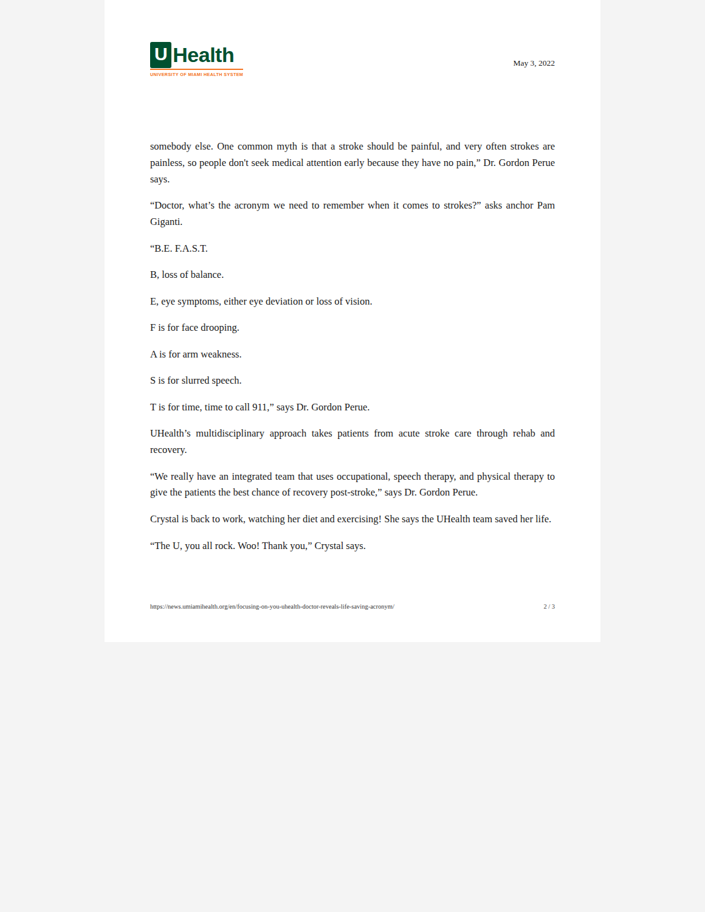UHealth University of Miami Health System
May 3, 2022
somebody else. One common myth is that a stroke should be painful, and very often strokes are painless, so people don't seek medical attention early because they have no pain,” Dr. Gordon Perue says.
“Doctor, what’s the acronym we need to remember when it comes to strokes?” asks anchor Pam Giganti.
“B.E. F.A.S.T.
B, loss of balance.
E, eye symptoms, either eye deviation or loss of vision.
F is for face drooping.
A is for arm weakness.
S is for slurred speech.
T is for time, time to call 911,” says Dr. Gordon Perue.
UHealth’s multidisciplinary approach takes patients from acute stroke care through rehab and recovery.
“We really have an integrated team that uses occupational, speech therapy, and physical therapy to give the patients the best chance of recovery post-stroke,” says Dr. Gordon Perue.
Crystal is back to work, watching her diet and exercising! She says the UHealth team saved her life.
“The U, you all rock. Woo! Thank you,” Crystal says.
https://news.umiamihealth.org/en/focusing-on-you-uhealth-doctor-reveals-life-saving-acronym/ 2 / 3